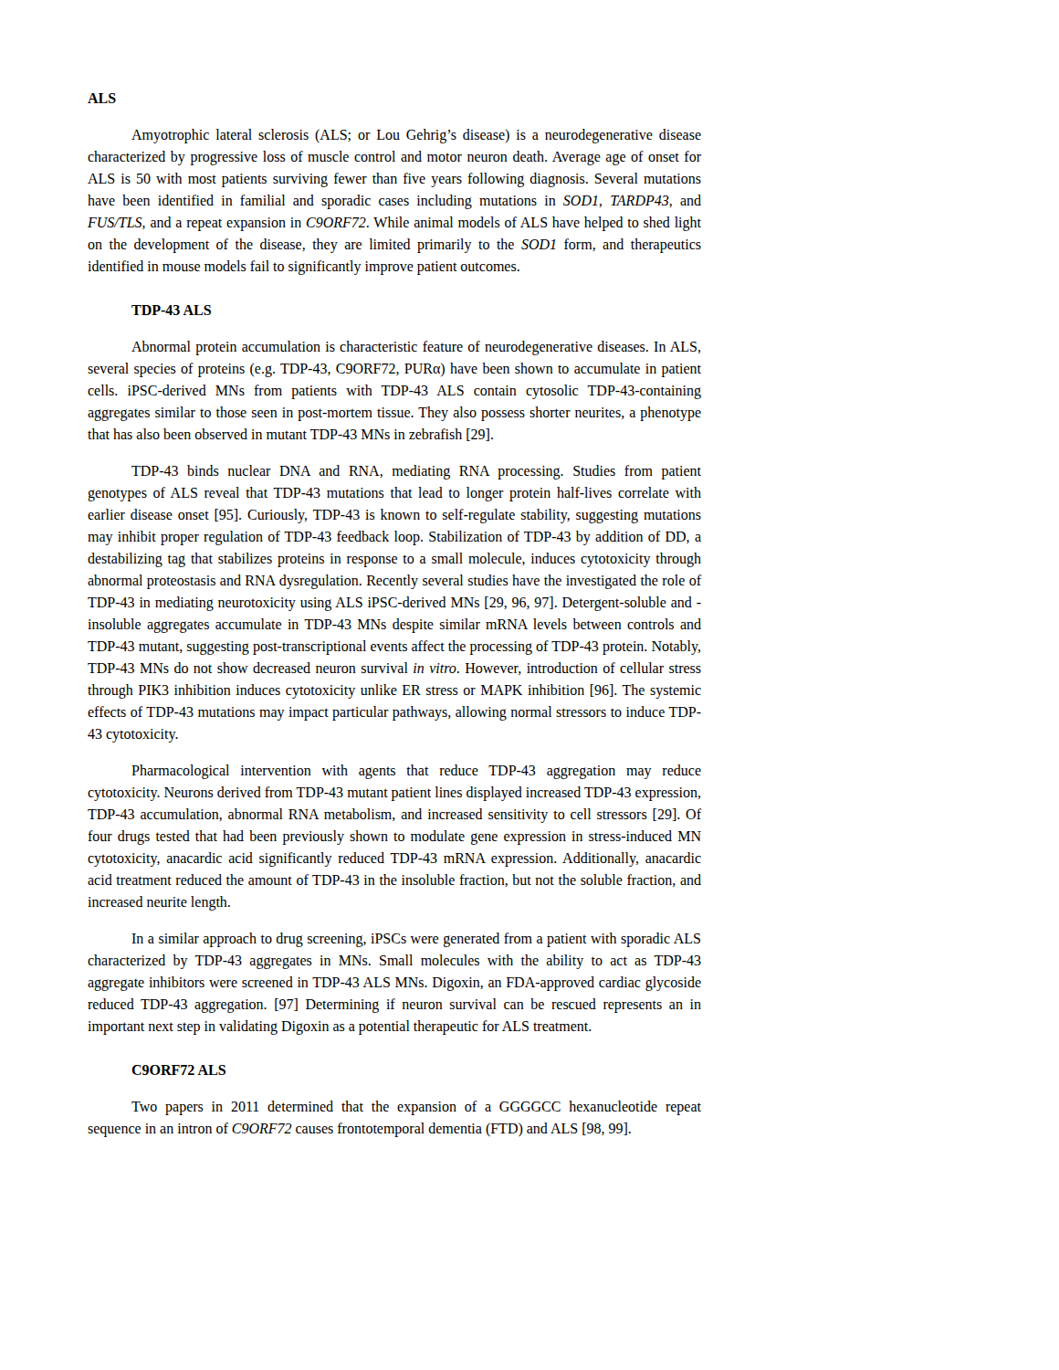ALS
Amyotrophic lateral sclerosis (ALS; or Lou Gehrig’s disease) is a neurodegenerative disease characterized by progressive loss of muscle control and motor neuron death. Average age of onset for ALS is 50 with most patients surviving fewer than five years following diagnosis. Several mutations have been identified in familial and sporadic cases including mutations in SOD1, TARDP43, and FUS/TLS, and a repeat expansion in C9ORF72. While animal models of ALS have helped to shed light on the development of the disease, they are limited primarily to the SOD1 form, and therapeutics identified in mouse models fail to significantly improve patient outcomes.
TDP-43 ALS
Abnormal protein accumulation is characteristic feature of neurodegenerative diseases. In ALS, several species of proteins (e.g. TDP-43, C9ORF72, PURα) have been shown to accumulate in patient cells. iPSC-derived MNs from patients with TDP-43 ALS contain cytosolic TDP-43-containing aggregates similar to those seen in post-mortem tissue. They also possess shorter neurites, a phenotype that has also been observed in mutant TDP-43 MNs in zebrafish [29].
TDP-43 binds nuclear DNA and RNA, mediating RNA processing. Studies from patient genotypes of ALS reveal that TDP-43 mutations that lead to longer protein half-lives correlate with earlier disease onset [95]. Curiously, TDP-43 is known to self-regulate stability, suggesting mutations may inhibit proper regulation of TDP-43 feedback loop. Stabilization of TDP-43 by addition of DD, a destabilizing tag that stabilizes proteins in response to a small molecule, induces cytotoxicity through abnormal proteostasis and RNA dysregulation. Recently several studies have the investigated the role of TDP-43 in mediating neurotoxicity using ALS iPSC-derived MNs [29, 96, 97]. Detergent-soluble and -insoluble aggregates accumulate in TDP-43 MNs despite similar mRNA levels between controls and TDP-43 mutant, suggesting post-transcriptional events affect the processing of TDP-43 protein. Notably, TDP-43 MNs do not show decreased neuron survival in vitro. However, introduction of cellular stress through PIK3 inhibition induces cytotoxicity unlike ER stress or MAPK inhibition [96]. The systemic effects of TDP-43 mutations may impact particular pathways, allowing normal stressors to induce TDP-43 cytotoxicity.
Pharmacological intervention with agents that reduce TDP-43 aggregation may reduce cytotoxicity. Neurons derived from TDP-43 mutant patient lines displayed increased TDP-43 expression, TDP-43 accumulation, abnormal RNA metabolism, and increased sensitivity to cell stressors [29]. Of four drugs tested that had been previously shown to modulate gene expression in stress-induced MN cytotoxicity, anacardic acid significantly reduced TDP-43 mRNA expression. Additionally, anacardic acid treatment reduced the amount of TDP-43 in the insoluble fraction, but not the soluble fraction, and increased neurite length.
In a similar approach to drug screening, iPSCs were generated from a patient with sporadic ALS characterized by TDP-43 aggregates in MNs. Small molecules with the ability to act as TDP-43 aggregate inhibitors were screened in TDP-43 ALS MNs. Digoxin, an FDA-approved cardiac glycoside reduced TDP-43 aggregation. [97] Determining if neuron survival can be rescued represents an in important next step in validating Digoxin as a potential therapeutic for ALS treatment.
C9ORF72 ALS
Two papers in 2011 determined that the expansion of a GGGGCC hexanucleotide repeat sequence in an intron of C9ORF72 causes frontotemporal dementia (FTD) and ALS [98, 99].